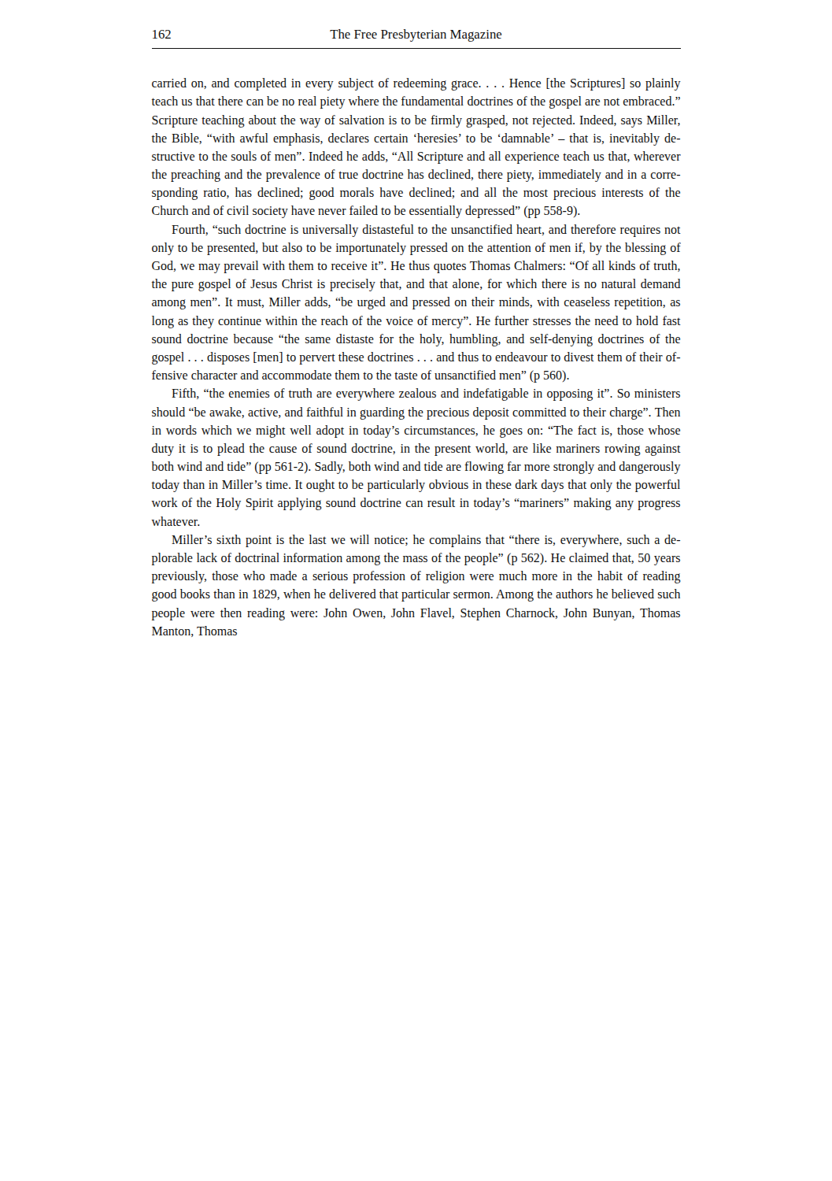162 The Free Presbyterian Magazine 162
carried on, and completed in every subject of redeeming grace. . . . Hence [the Scriptures] so plainly teach us that there can be no real piety where the fundamental doctrines of the gospel are not embraced.” Scripture teaching about the way of salvation is to be firmly grasped, not rejected. Indeed, says Miller, the Bible, “with awful emphasis, declares certain ‘heresies’ to be ‘damnable’ – that is, inevitably destructive to the souls of men”. Indeed he adds, “All Scripture and all experience teach us that, wherever the preaching and the prevalence of true doctrine has declined, there piety, immediately and in a corresponding ratio, has declined; good morals have declined; and all the most precious interests of the Church and of civil society have never failed to be essentially depressed” (pp 558-9).
Fourth, “such doctrine is universally distasteful to the unsanctified heart, and therefore requires not only to be presented, but also to be importunately pressed on the attention of men if, by the blessing of God, we may prevail with them to receive it”. He thus quotes Thomas Chalmers: “Of all kinds of truth, the pure gospel of Jesus Christ is precisely that, and that alone, for which there is no natural demand among men”. It must, Miller adds, “be urged and pressed on their minds, with ceaseless repetition, as long as they continue within the reach of the voice of mercy”. He further stresses the need to hold fast sound doctrine because “the same distaste for the holy, humbling, and self-denying doctrines of the gospel . . . disposes [men] to pervert these doctrines . . . and thus to endeavour to divest them of their offensive character and accommodate them to the taste of unsanctified men” (p 560).
Fifth, “the enemies of truth are everywhere zealous and indefatigable in opposing it”. So ministers should “be awake, active, and faithful in guarding the precious deposit committed to their charge”. Then in words which we might well adopt in today’s circumstances, he goes on: “The fact is, those whose duty it is to plead the cause of sound doctrine, in the present world, are like mariners rowing against both wind and tide” (pp 561-2). Sadly, both wind and tide are flowing far more strongly and dangerously today than in Miller’s time. It ought to be particularly obvious in these dark days that only the powerful work of the Holy Spirit applying sound doctrine can result in today’s “mariners” making any progress whatever.
Miller’s sixth point is the last we will notice; he complains that “there is, everywhere, such a deplorable lack of doctrinal information among the mass of the people” (p 562). He claimed that, 50 years previously, those who made a serious profession of religion were much more in the habit of reading good books than in 1829, when he delivered that particular sermon. Among the authors he believed such people were then reading were: John Owen, John Flavel, Stephen Charnock, John Bunyan, Thomas Manton, Thomas